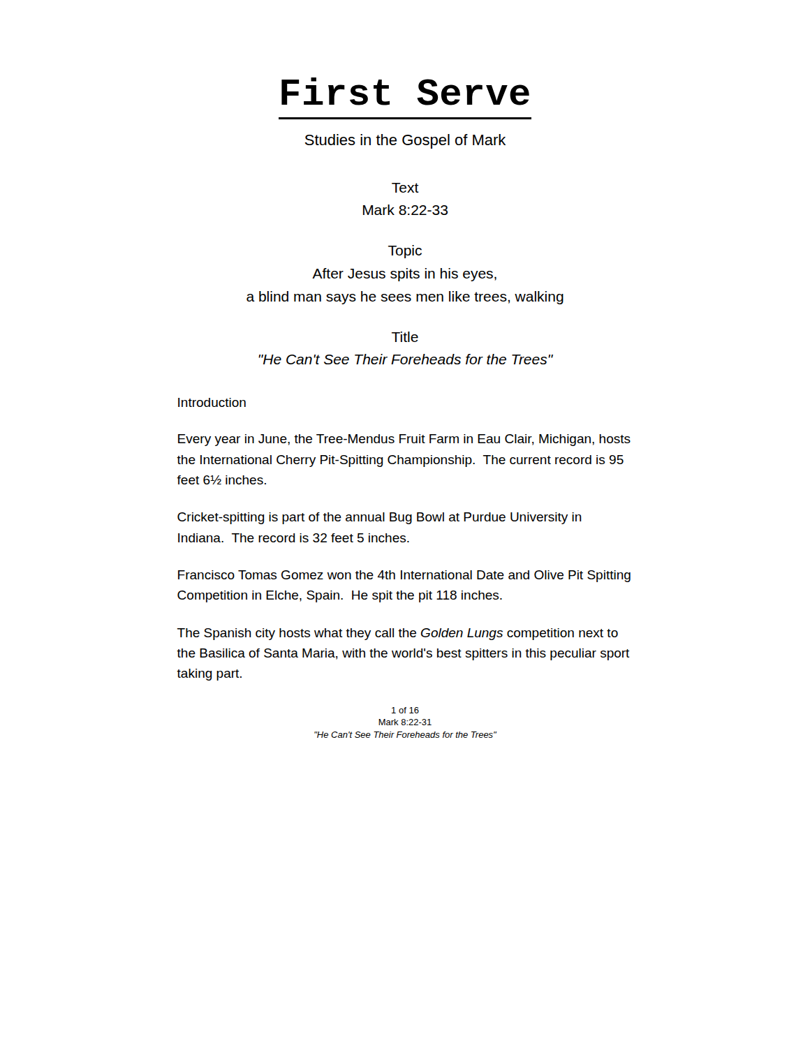First Serve
Studies in the Gospel of Mark
Text
Mark 8:22-33
Topic
After Jesus spits in his eyes,
a blind man says he sees men like trees, walking
Title
"He Can't See Their Foreheads for the Trees"
Introduction
Every year in June, the Tree-Mendus Fruit Farm in Eau Clair, Michigan, hosts the International Cherry Pit-Spitting Championship. The current record is 95 feet 6½ inches.
Cricket-spitting is part of the annual Bug Bowl at Purdue University in Indiana. The record is 32 feet 5 inches.
Francisco Tomas Gomez won the 4th International Date and Olive Pit Spitting Competition in Elche, Spain. He spit the pit 118 inches.
The Spanish city hosts what they call the Golden Lungs competition next to the Basilica of Santa Maria, with the world's best spitters in this peculiar sport taking part.
1 of 16
Mark 8:22-31
"He Can't See Their Foreheads for the Trees"